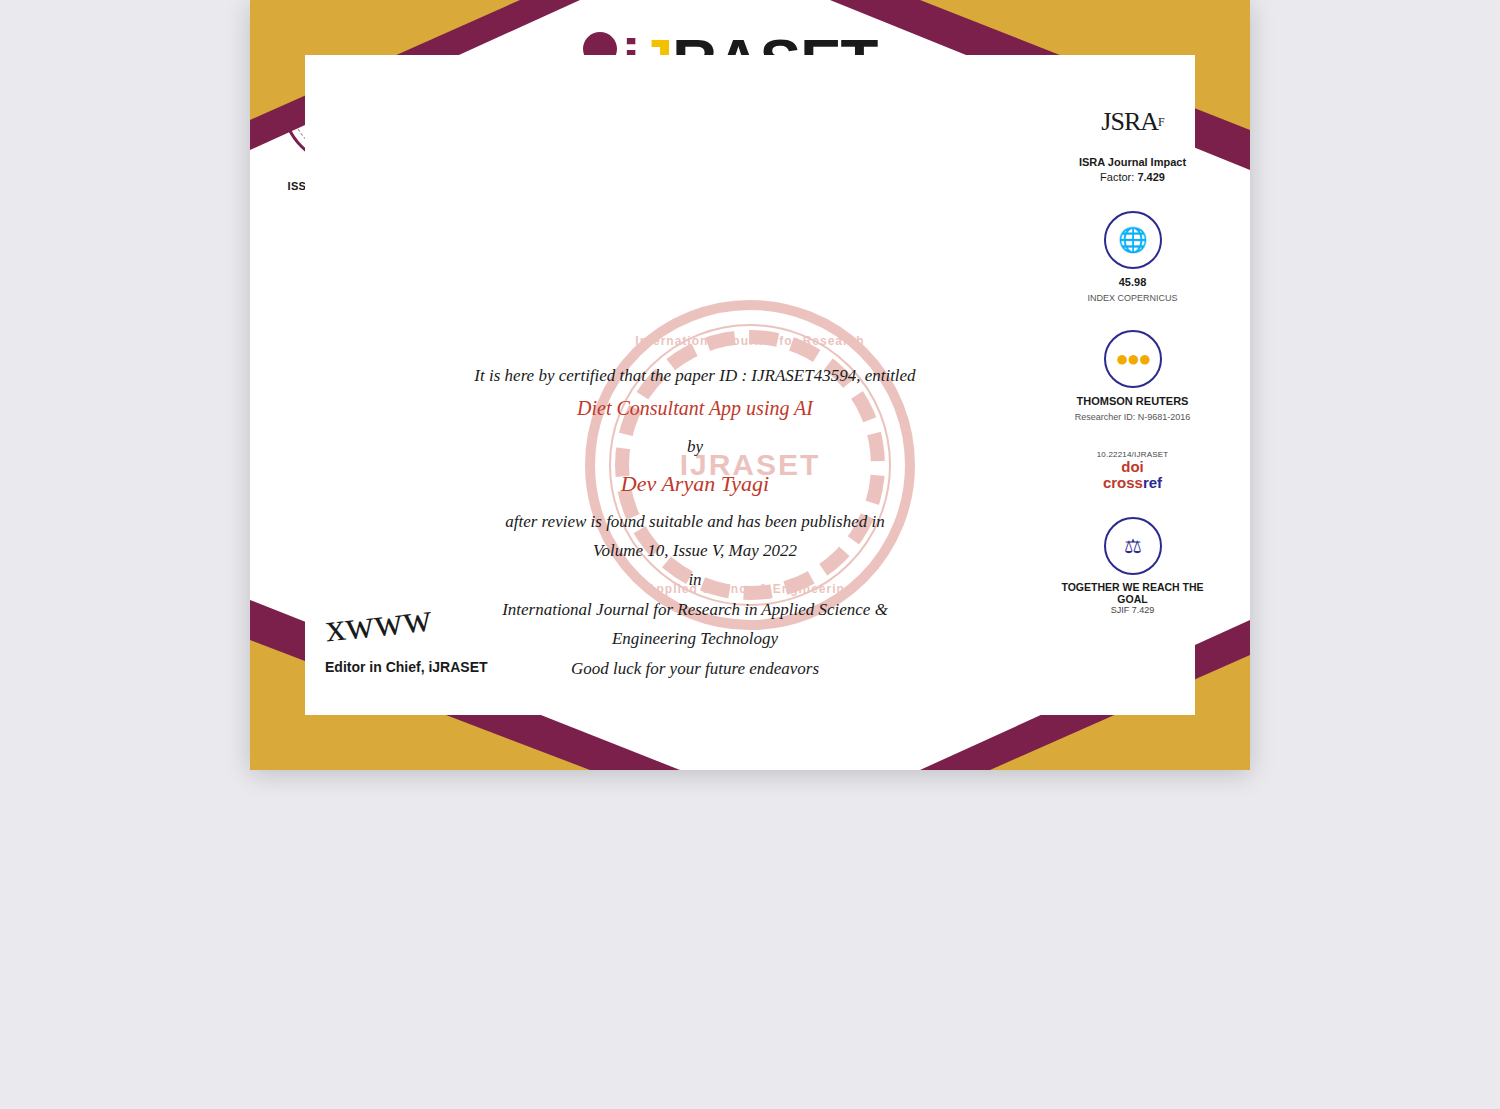International Journal
⚛
Applied Science
ISSN No. : 2321-9653
iJRASET
International Journal for Research in Applied
Science & Engineering Technology
IJRASET is indexed with Crossref for DOI-DOI : 10.22214
Website : www.ijraset.com, E-mail : ijraset@gmail.com
Certificate
International Journal for Research
IJRASET
Applied Science & Engineering
It is here by certified that the paper ID : IJRASET43594, entitled
Diet Consultant App using AI by Dev Aryan Tyagi
after review is found suitable and has been published in
Volume 10, Issue V, May 2022
in
International Journal for Research in Applied Science &
Engineering Technology
Good luck for your future endeavors
xwww
Editor in Chief, iJRASET
JSRAF
ISRA Journal Impact
Factor: 7.429
🌐
45.98
INDEX COPERNICUS
●●●
THOMSON REUTERS
Researcher ID: N-9681-2016
10.22214/IJRASET
doi
crossref
⚖
TOGETHER WE REACH THE GOAL
SJIF 7.429